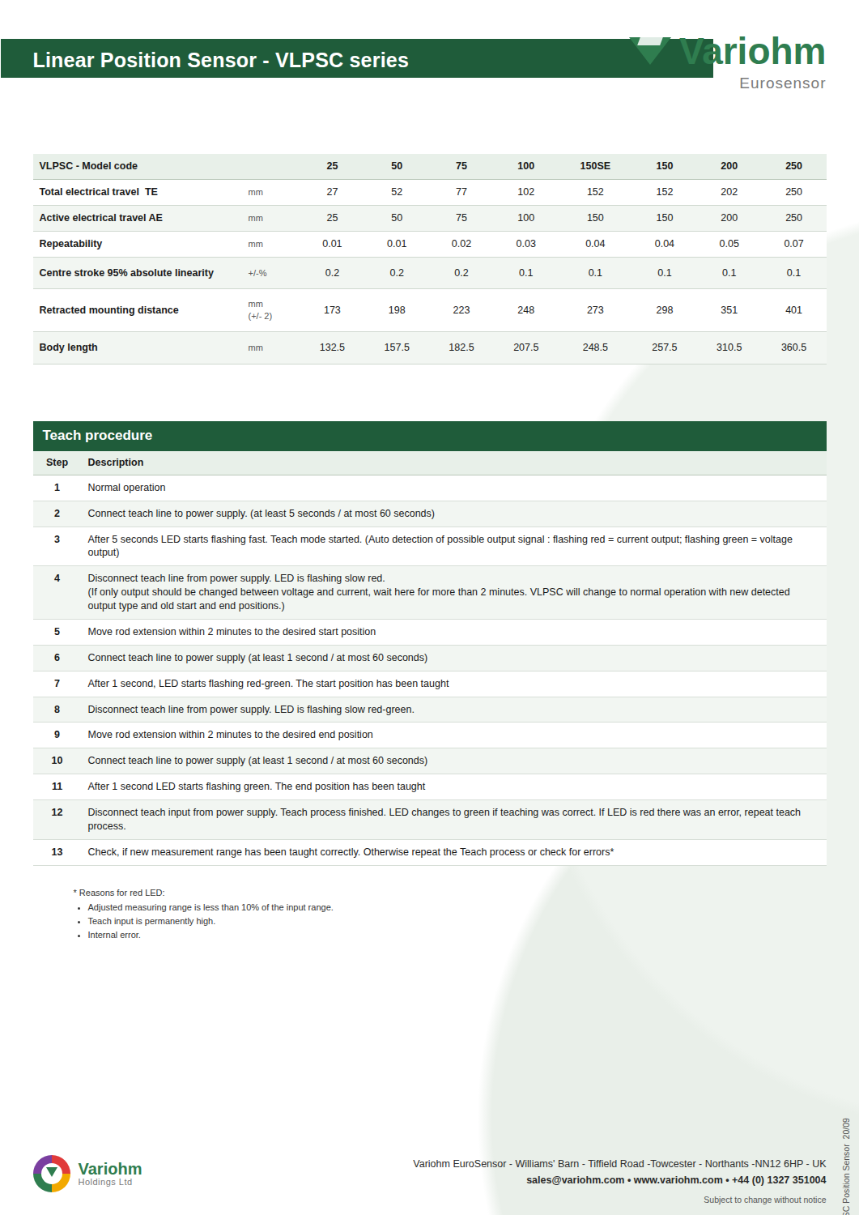Linear Position Sensor - VLPSC series
Variohm
Eurosensor
| VLPSC - Model code | | 25 | 50 | 75 | 100 | 150SE | 150 | 200 | 250 |
| --- | --- | --- | --- | --- | --- | --- | --- | --- | --- |
| Total electrical travel TE | mm | 27 | 52 | 77 | 102 | 152 | 152 | 202 | 250 |
| Active electrical travel AE | mm | 25 | 50 | 75 | 100 | 150 | 150 | 200 | 250 |
| Repeatability | mm | 0.01 | 0.01 | 0.02 | 0.03 | 0.04 | 0.04 | 0.05 | 0.07 |
| Centre stroke 95% absolute linearity | +/-% | 0.2 | 0.2 | 0.2 | 0.1 | 0.1 | 0.1 | 0.1 | 0.1 |
| Retracted mounting distance | mm (+/- 2) | 173 | 198 | 223 | 248 | 273 | 298 | 351 | 401 |
| Body length | mm | 132.5 | 157.5 | 182.5 | 207.5 | 248.5 | 257.5 | 310.5 | 360.5 |
Teach procedure
| Step | Description |
| --- | --- |
| 1 | Normal operation |
| 2 | Connect teach line to power supply. (at least 5 seconds / at most 60 seconds) |
| 3 | After 5 seconds LED starts flashing fast. Teach mode started. (Auto detection of possible output signal : flashing red = current output; flashing green = voltage output) |
| 4 | Disconnect teach line from power supply. LED is flashing slow red. (If only output should be changed between voltage and current, wait here for more than 2 minutes. VLPSC will change to normal operation with new detected output type and old start and end positions.) |
| 5 | Move rod extension within 2 minutes to the desired start position |
| 6 | Connect teach line to power supply (at least 1 second / at most 60 seconds) |
| 7 | After 1 second, LED starts flashing red-green. The start position has been taught |
| 8 | Disconnect teach line from power supply. LED is flashing slow red-green. |
| 9 | Move rod extension within 2 minutes to the desired end position |
| 10 | Connect teach line to power supply (at least 1 second / at most 60 seconds) |
| 11 | After 1 second LED starts flashing green. The end position has been taught |
| 12 | Disconnect teach input from power supply. Teach process finished. LED changes to green if teaching was correct. If LED is red there was an error, repeat teach process. |
| 13 | Check, if new measurement range has been taught correctly. Otherwise repeat the Teach process or check for errors* |
* Reasons for red LED:
Adjusted measuring range is less than 10% of the input range.
Teach input is permanently high.
Internal error.
VLPSC Position Sensor 20/09
Variohm
Holdings Ltd
Variohm EuroSensor - Williams' Barn - Tiffield Road -Towcester - Northants -NN12 6HP - UK
sales@variohm.com • www.variohm.com • +44 (0) 1327 351004
Subject to change without notice